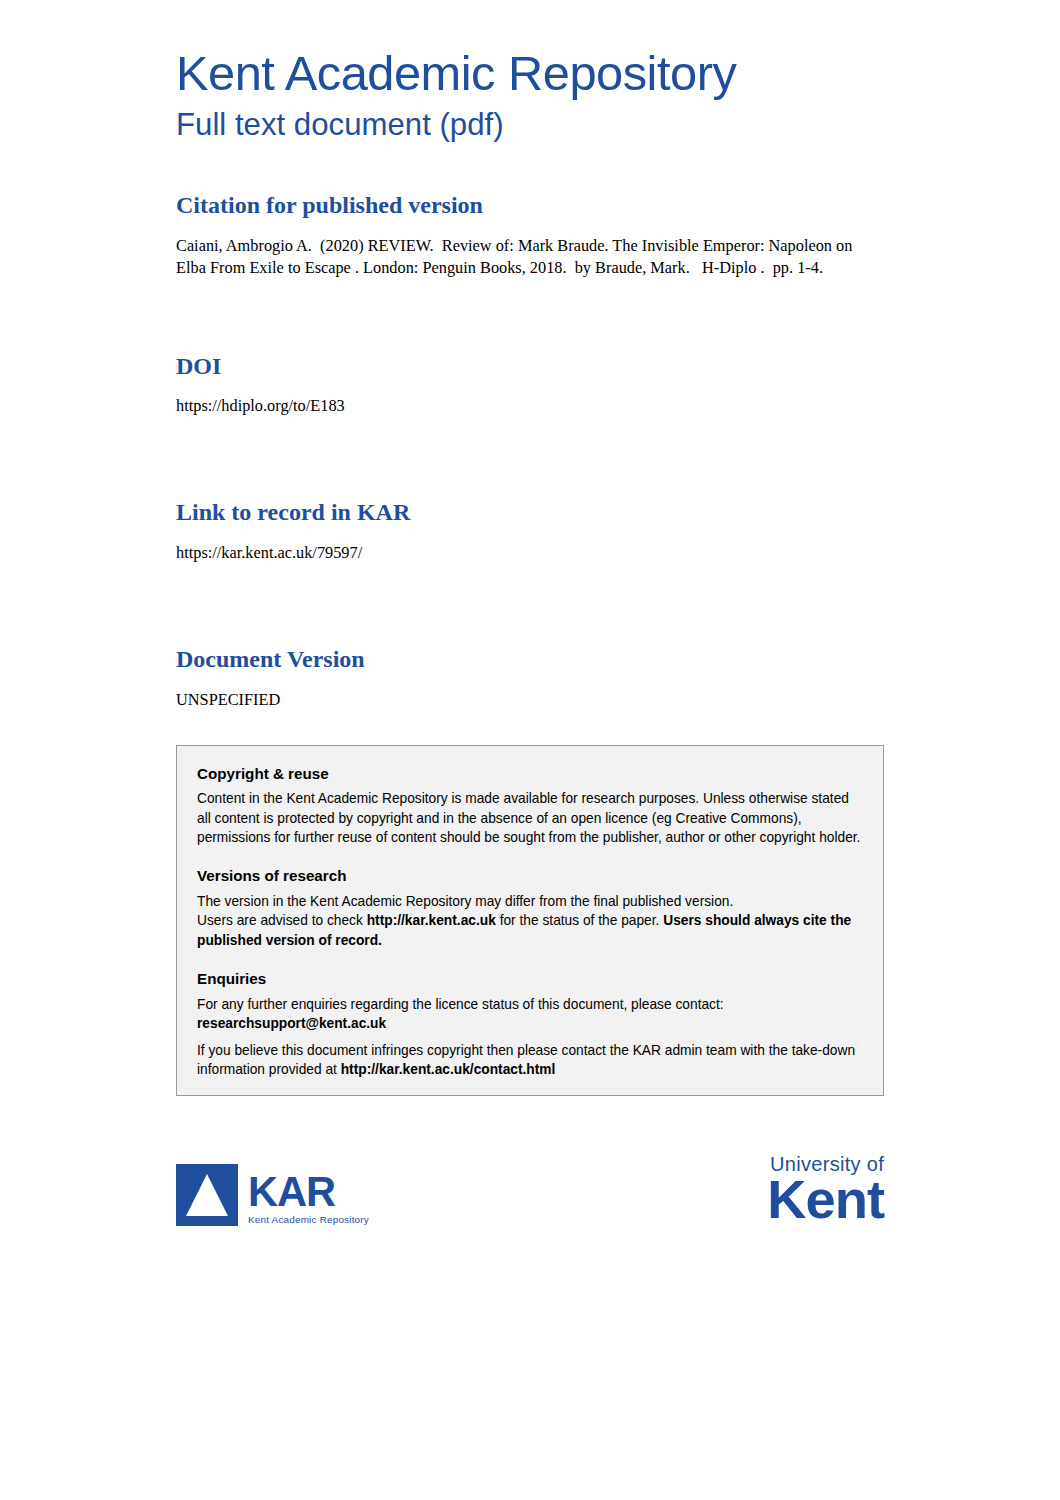Kent Academic Repository
Full text document (pdf)
Citation for published version
Caiani, Ambrogio A. (2020) REVIEW. Review of: Mark Braude. The Invisible Emperor: Napoleon on Elba From Exile to Escape . London: Penguin Books, 2018. by Braude, Mark. H-Diplo . pp. 1-4.
DOI
https://hdiplo.org/to/E183
Link to record in KAR
https://kar.kent.ac.uk/79597/
Document Version
UNSPECIFIED
Copyright & reuse
Content in the Kent Academic Repository is made available for research purposes. Unless otherwise stated all content is protected by copyright and in the absence of an open licence (eg Creative Commons), permissions for further reuse of content should be sought from the publisher, author or other copyright holder.
Versions of research
The version in the Kent Academic Repository may differ from the final published version.
Users are advised to check http://kar.kent.ac.uk for the status of the paper. Users should always cite the published version of record.
Enquiries
For any further enquiries regarding the licence status of this document, please contact:
researchsupport@kent.ac.uk
If you believe this document infringes copyright then please contact the KAR admin team with the take-down information provided at http://kar.kent.ac.uk/contact.html
KAR
Kent Academic Repository
University of
Kent